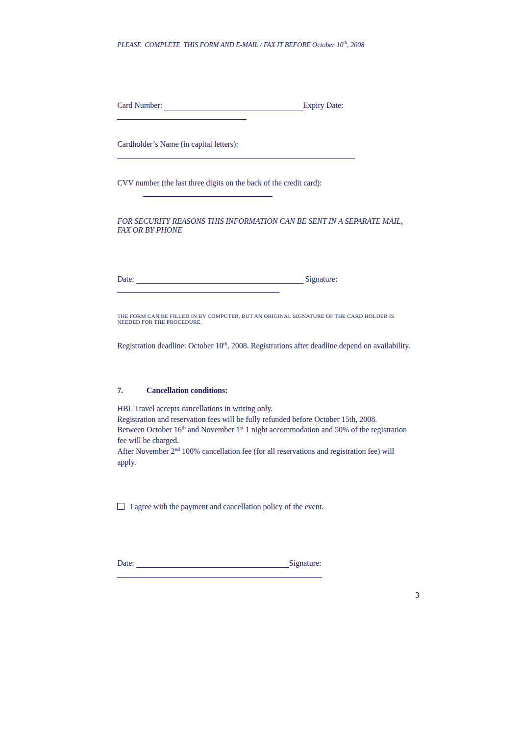PLEASE COMPLETE THIS FORM AND E-MAIL / FAX IT BEFORE October 10th, 2008
Card Number: Expiry Date:
Cardholder’s Name (in capital letters):
CVV number (the last three digits on the back of the credit card):
FOR SECURITY REASONS THIS INFORMATION CAN BE SENT IN A SEPARATE MAIL, FAX OR BY PHONE
Date: Signature:
THE FORM CAN BE FILLED IN BY COMPUTER, BUT AN ORIGINAL SIGNATURE OF THE CARD HOLDER IS NEEDED FOR THE PROCEDURE.
Registration deadline: October 10th, 2008. Registrations after deadline depend on availability.
7. Cancellation conditions:
HBL Travel accepts cancellations in writing only.
Registration and reservation fees will be fully refunded before October 15th, 2008.
Between October 16th and November 1st 1 night accommodation and 50% of the registration fee will be charged.
After November 2nd 100% cancellation fee (for all reservations and registration fee) will apply.
I agree with the payment and cancellation policy of the event.
Date: Signature:
3